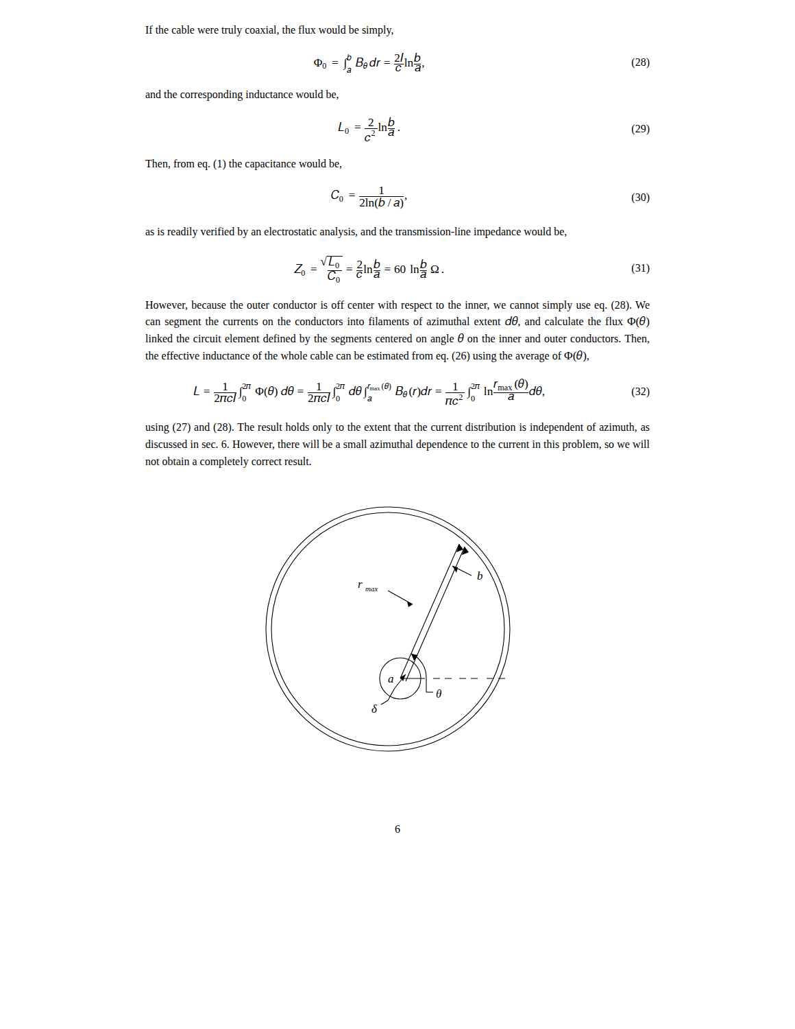If the cable were truly coaxial, the flux would be simply,
Φ0 = ∫ab Bθ dr = 2Ic ln ba ,
(28)
and the corresponding inductance would be,
L0 = 2c2 ln ba .
(29)
Then, from eq. (1) the capacitance would be,
C0 = 1 2ln(b/a) ,
(30)
as is readily verified by an electrostatic analysis, and the transmission-line impedance would be,
Z0 = L0 C0 = 2c ln ba = 60 ln ba Ω .
(31)
However, because the outer conductor is off center with respect to the inner, we cannot simply use eq. (28). We can segment the currents on the conductors into filaments of azimuthal extent dθ, and calculate the flux Φ(θ) linked the circuit element defined by the segments centered on angle θ on the inner and outer conductors. Then, the effective inductance of the whole cable can be estimated from eq. (26) using the average of Φ(θ),
L = 12πcI ∫02π Φ(θ) dθ = 12πcI ∫02π dθ ∫armax(θ) Bθ(r) dr = 1πc2 ∫02π ln rmax(θ) a dθ ,
(32)
using (27) and (28). The result holds only to the extent that the current distribution is independent of azimuth, as discussed in sec. 6. However, there will be a small azimuthal dependence to the current in this problem, so we will not obtain a completely correct result.
r max b a θ δ
6